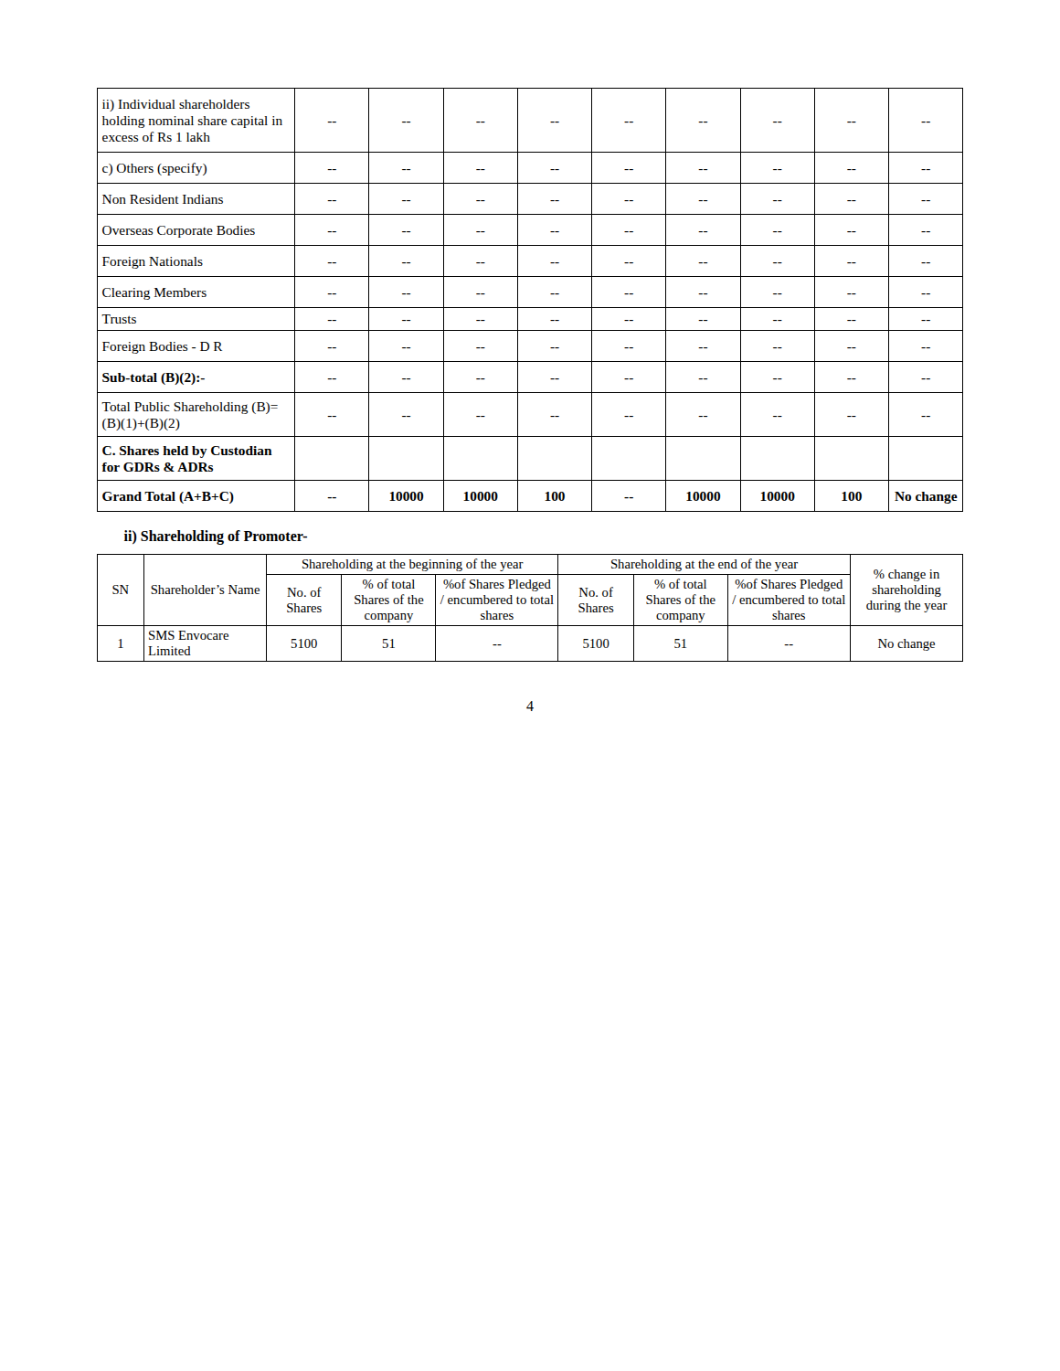| ii) Individual shareholders holding nominal share capital in excess of Rs 1 lakh | -- | -- | -- | -- | -- | -- | -- | -- | -- |
| c) Others (specify) | -- | -- | -- | -- | -- | -- | -- | -- | -- |
| Non Resident Indians | -- | -- | -- | -- | -- | -- | -- | -- | -- |
| Overseas Corporate Bodies | -- | -- | -- | -- | -- | -- | -- | -- | -- |
| Foreign Nationals | -- | -- | -- | -- | -- | -- | -- | -- | -- |
| Clearing Members | -- | -- | -- | -- | -- | -- | -- | -- | -- |
| Trusts | -- | -- | -- | -- | -- | -- | -- | -- | -- |
| Foreign Bodies - D R | -- | -- | -- | -- | -- | -- | -- | -- | -- |
| Sub-total (B)(2):- | -- | -- | -- | -- | -- | -- | -- | -- | -- |
| Total Public Shareholding (B)=(B)(1)+(B)(2) | -- | -- | -- | -- | -- | -- | -- | -- | -- |
| C. Shares held by Custodian for GDRs & ADRs | | | | | | | | | |
| Grand Total (A+B+C) | -- | 10000 | 10000 | 100 | -- | 10000 | 10000 | 100 | No change |
ii) Shareholding of Promoter-
| SN | Shareholder’s Name | Shareholding at the beginning of the year | Shareholding at the end of the year | % change in shareholding during the year |
| No. of Shares | % of total Shares of the company | %of Shares Pledged / encumbered to total shares | No. of Shares | % of total Shares of the company | %of Shares Pledged / encumbered to total shares |
| 1 | SMS Envocare Limited | 5100 | 51 | -- | 5100 | 51 | -- | No change |
4